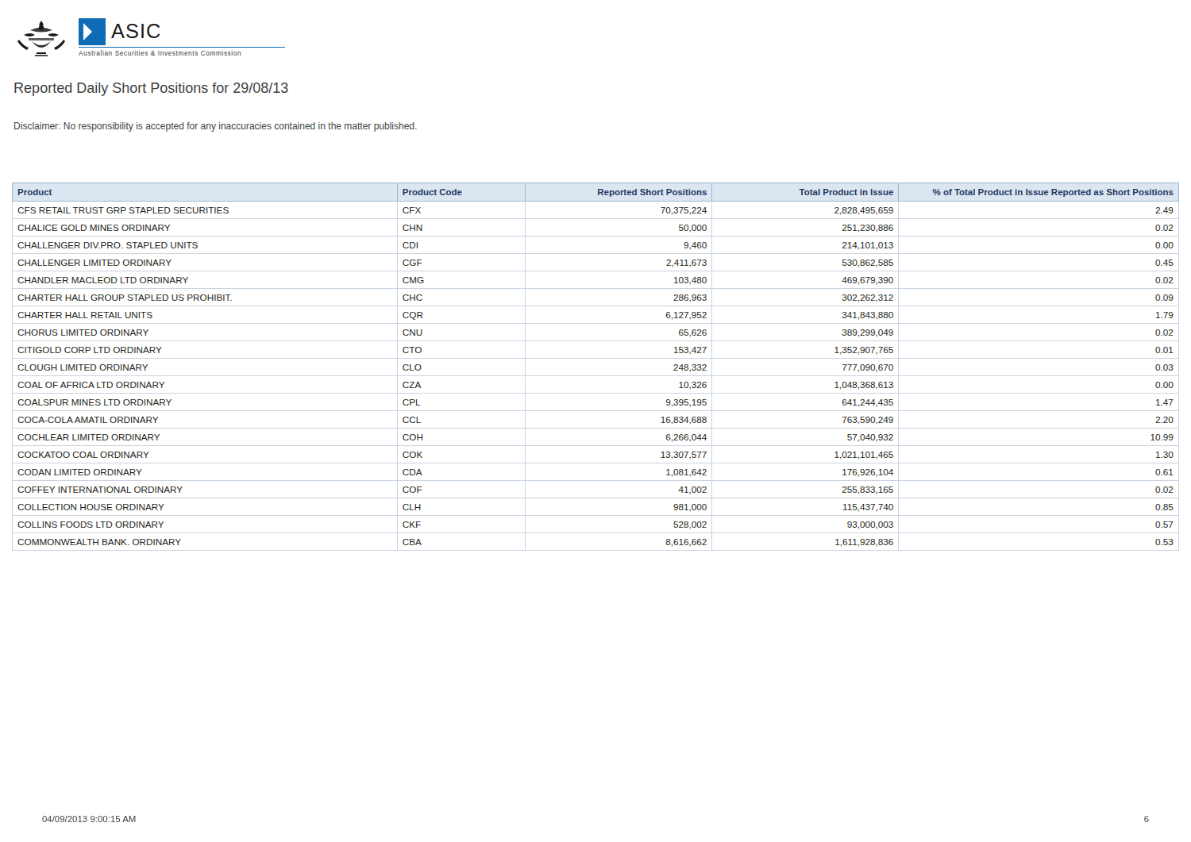ASIC
Australian Securities & Investments Commission
Reported Daily Short Positions for 29/08/13
Disclaimer: No responsibility is accepted for any inaccuracies contained in the matter published.
| Product | Product Code | Reported Short Positions | Total Product in Issue | % of Total Product in Issue Reported as Short Positions |
| --- | --- | --- | --- | --- |
| CFS RETAIL TRUST GRP STAPLED SECURITIES | CFX | 70,375,224 | 2,828,495,659 | 2.49 |
| CHALICE GOLD MINES ORDINARY | CHN | 50,000 | 251,230,886 | 0.02 |
| CHALLENGER DIV.PRO. STAPLED UNITS | CDI | 9,460 | 214,101,013 | 0.00 |
| CHALLENGER LIMITED ORDINARY | CGF | 2,411,673 | 530,862,585 | 0.45 |
| CHANDLER MACLEOD LTD ORDINARY | CMG | 103,480 | 469,679,390 | 0.02 |
| CHARTER HALL GROUP STAPLED US PROHIBIT. | CHC | 286,963 | 302,262,312 | 0.09 |
| CHARTER HALL RETAIL UNITS | CQR | 6,127,952 | 341,843,880 | 1.79 |
| CHORUS LIMITED ORDINARY | CNU | 65,626 | 389,299,049 | 0.02 |
| CITIGOLD CORP LTD ORDINARY | CTO | 153,427 | 1,352,907,765 | 0.01 |
| CLOUGH LIMITED ORDINARY | CLO | 248,332 | 777,090,670 | 0.03 |
| COAL OF AFRICA LTD ORDINARY | CZA | 10,326 | 1,048,368,613 | 0.00 |
| COALSPUR MINES LTD ORDINARY | CPL | 9,395,195 | 641,244,435 | 1.47 |
| COCA-COLA AMATIL ORDINARY | CCL | 16,834,688 | 763,590,249 | 2.20 |
| COCHLEAR LIMITED ORDINARY | COH | 6,266,044 | 57,040,932 | 10.99 |
| COCKATOO COAL ORDINARY | COK | 13,307,577 | 1,021,101,465 | 1.30 |
| CODAN LIMITED ORDINARY | CDA | 1,081,642 | 176,926,104 | 0.61 |
| COFFEY INTERNATIONAL ORDINARY | COF | 41,002 | 255,833,165 | 0.02 |
| COLLECTION HOUSE ORDINARY | CLH | 981,000 | 115,437,740 | 0.85 |
| COLLINS FOODS LTD ORDINARY | CKF | 528,002 | 93,000,003 | 0.57 |
| COMMONWEALTH BANK. ORDINARY | CBA | 8,616,662 | 1,611,928,836 | 0.53 |
04/09/2013 9:00:15 AM
6